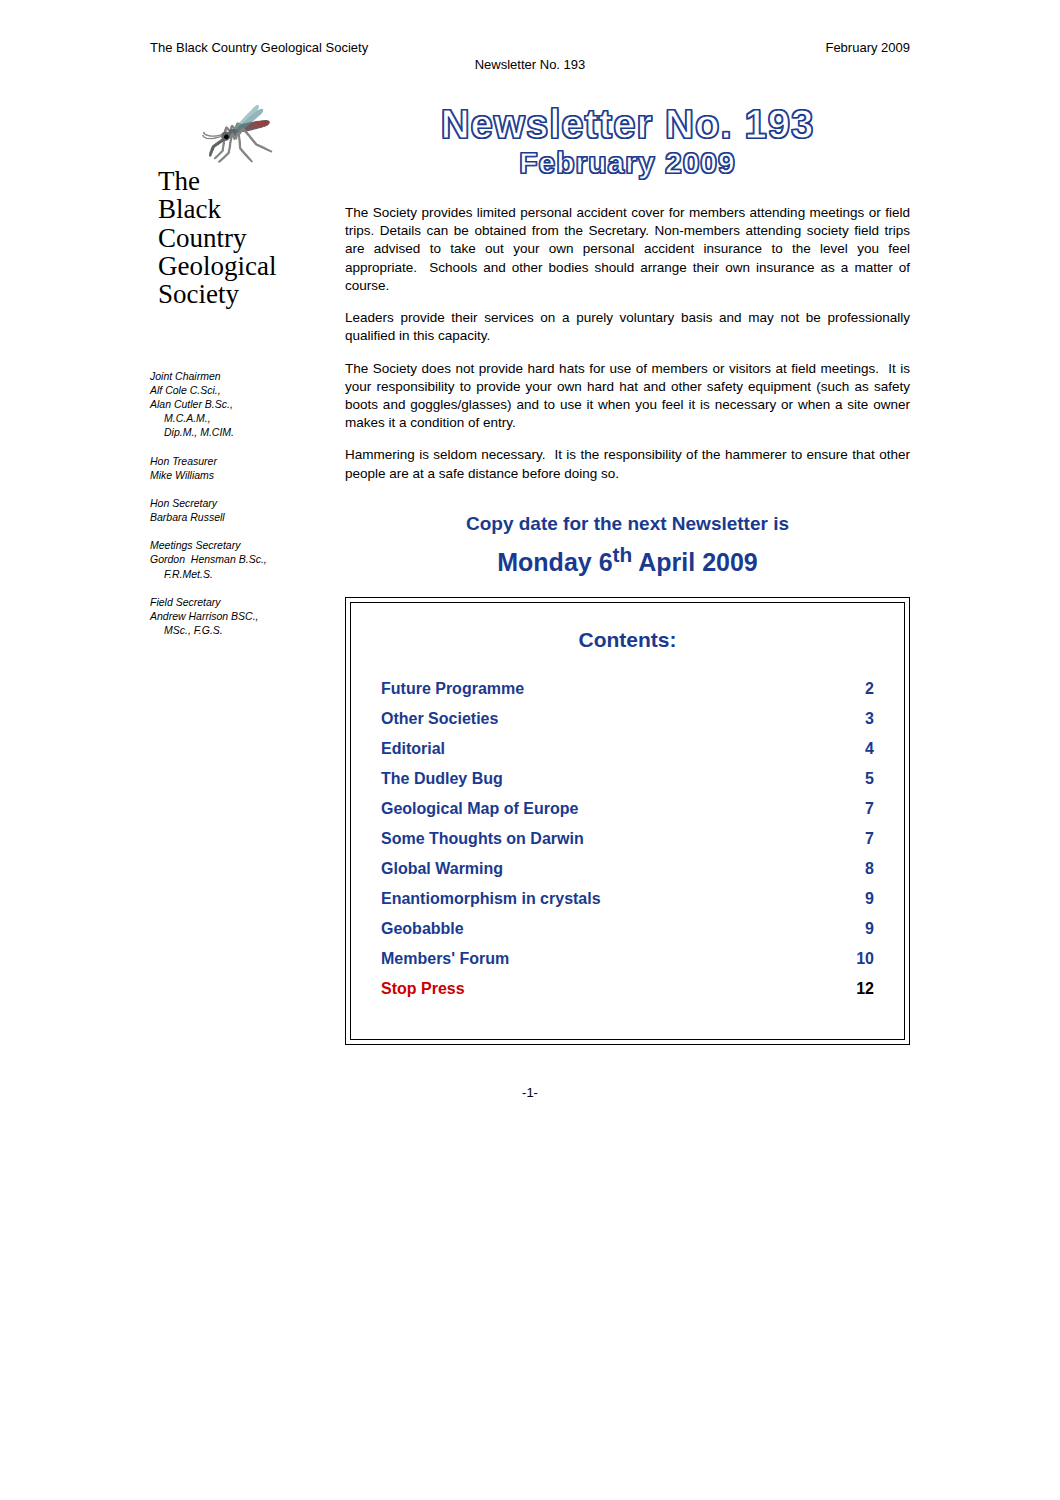The Black Country Geological Society February 2009
Newsletter No. 193
🦟
The
Black
Country
Geological
Society
Joint Chairmen
Alf Cole C.Sci.,
Alan Cutler B.Sc.,
M.C.A.M.,
Dip.M., M.CIM.
Hon Treasurer
Mike Williams
Hon Secretary
Barbara Russell
Meetings Secretary
Gordon Hensman B.Sc.,
F.R.Met.S.
Field Secretary
Andrew Harrison BSC.,
MSc., F.G.S.
Newsletter No. 193
February 2009
The Society provides limited personal accident cover for members attending meetings or field trips. Details can be obtained from the Secretary. Non-members attending society field trips are advised to take out your own personal accident insurance to the level you feel appropriate. Schools and other bodies should arrange their own insurance as a matter of course.
Leaders provide their services on a purely voluntary basis and may not be professionally qualified in this capacity.
The Society does not provide hard hats for use of members or visitors at field meetings. It is your responsibility to provide your own hard hat and other safety equipment (such as safety boots and goggles/glasses) and to use it when you feel it is necessary or when a site owner makes it a condition of entry.
Hammering is seldom necessary. It is the responsibility of the hammerer to ensure that other people are at a safe distance before doing so.
Copy date for the next Newsletter is
Monday 6th April 2009
Contents:
| Future Programme | 2 |
| Other Societies | 3 |
| Editorial | 4 |
| The Dudley Bug | 5 |
| Geological Map of Europe | 7 |
| Some Thoughts on Darwin | 7 |
| Global Warming | 8 |
| Enantiomorphism in crystals | 9 |
| Geobabble | 9 |
| Members' Forum | 10 |
| Stop Press | 12 |
-1-